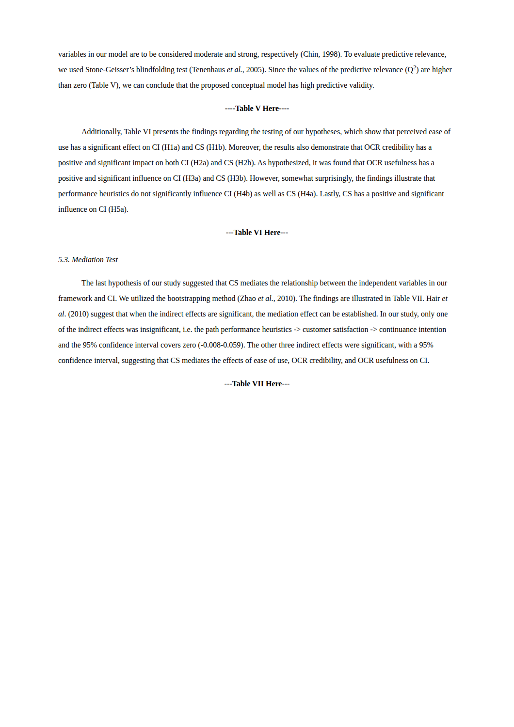variables in our model are to be considered moderate and strong, respectively (Chin, 1998). To evaluate predictive relevance, we used Stone-Geisser’s blindfolding test (Tenenhaus et al., 2005). Since the values of the predictive relevance (Q2) are higher than zero (Table V), we can conclude that the proposed conceptual model has high predictive validity.
----Table V Here----
Additionally, Table VI presents the findings regarding the testing of our hypotheses, which show that perceived ease of use has a significant effect on CI (H1a) and CS (H1b). Moreover, the results also demonstrate that OCR credibility has a positive and significant impact on both CI (H2a) and CS (H2b). As hypothesized, it was found that OCR usefulness has a positive and significant influence on CI (H3a) and CS (H3b). However, somewhat surprisingly, the findings illustrate that performance heuristics do not significantly influence CI (H4b) as well as CS (H4a). Lastly, CS has a positive and significant influence on CI (H5a).
---Table VI Here---
5.3. Mediation Test
The last hypothesis of our study suggested that CS mediates the relationship between the independent variables in our framework and CI. We utilized the bootstrapping method (Zhao et al., 2010). The findings are illustrated in Table VII. Hair et al. (2010) suggest that when the indirect effects are significant, the mediation effect can be established. In our study, only one of the indirect effects was insignificant, i.e. the path performance heuristics -> customer satisfaction -> continuance intention and the 95% confidence interval covers zero (-0.008-0.059). The other three indirect effects were significant, with a 95% confidence interval, suggesting that CS mediates the effects of ease of use, OCR credibility, and OCR usefulness on CI.
---Table VII Here---